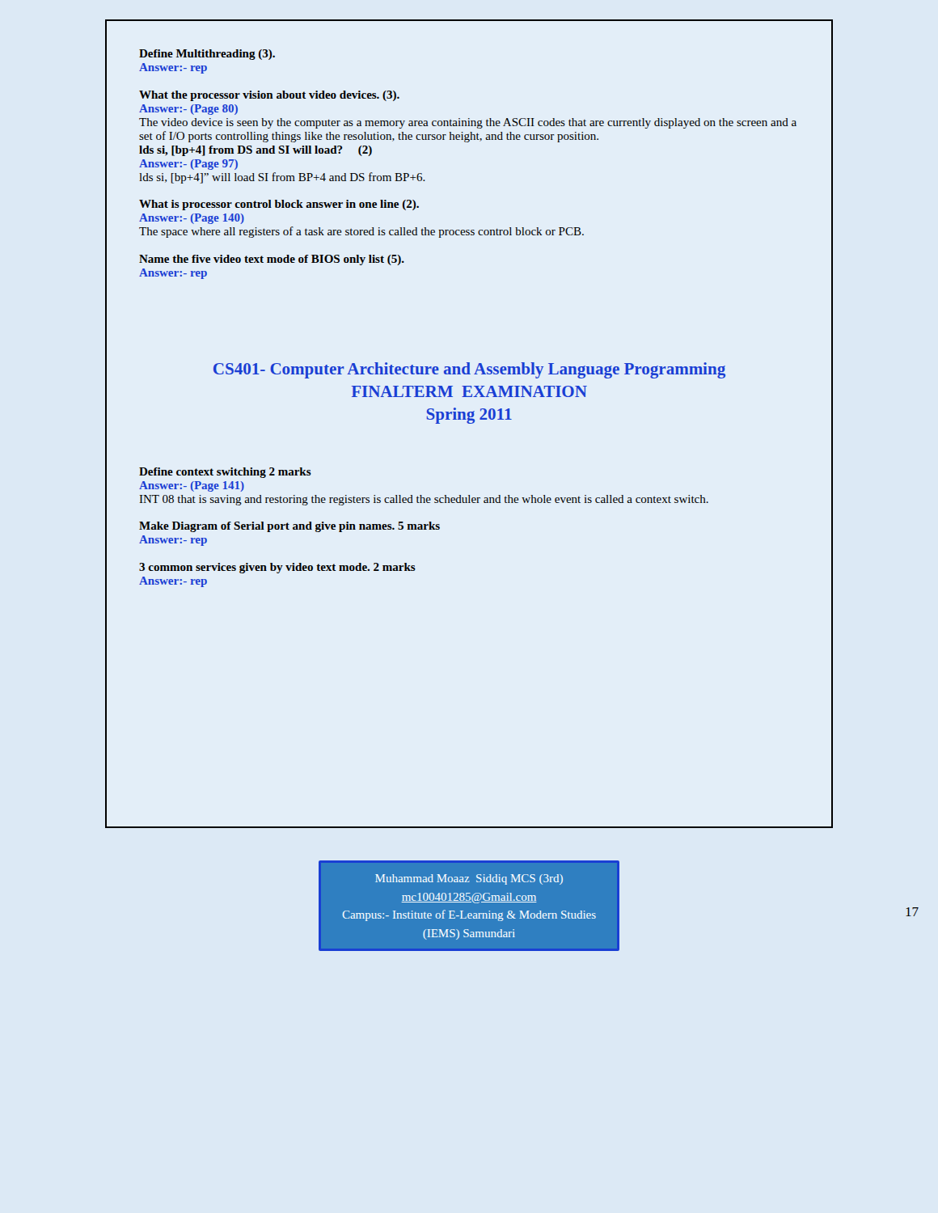Define Multithreading (3).
Answer:- rep
What the processor vision about video devices. (3).
Answer:- (Page 80)
The video device is seen by the computer as a memory area containing the ASCII codes that are currently displayed on the screen and a set of I/O ports controlling things like the resolution, the cursor height, and the cursor position.
lds si, [bp+4] from DS and SI will load? (2)
Answer:- (Page 97)
lds si, [bp+4]” will load SI from BP+4 and DS from BP+6.
What is processor control block answer in one line (2).
Answer:- (Page 140)
The space where all registers of a task are stored is called the process control block or PCB.
Name the five video text mode of BIOS only list (5).
Answer:- rep
CS401- Computer Architecture and Assembly Language Programming
FINALTERM EXAMINATION
Spring 2011
Define context switching 2 marks
Answer:- (Page 141)
INT 08 that is saving and restoring the registers is called the scheduler and the whole event is called a context switch.
Make Diagram of Serial port and give pin names. 5 marks
Answer:- rep
3 common services given by video text mode. 2 marks
Answer:- rep
Muhammad Moaaz Siddiq MCS (3rd)
mc100401285@Gmail.com
Campus:- Institute of E-Learning & Modern Studies
(IEMS) Samundari
17